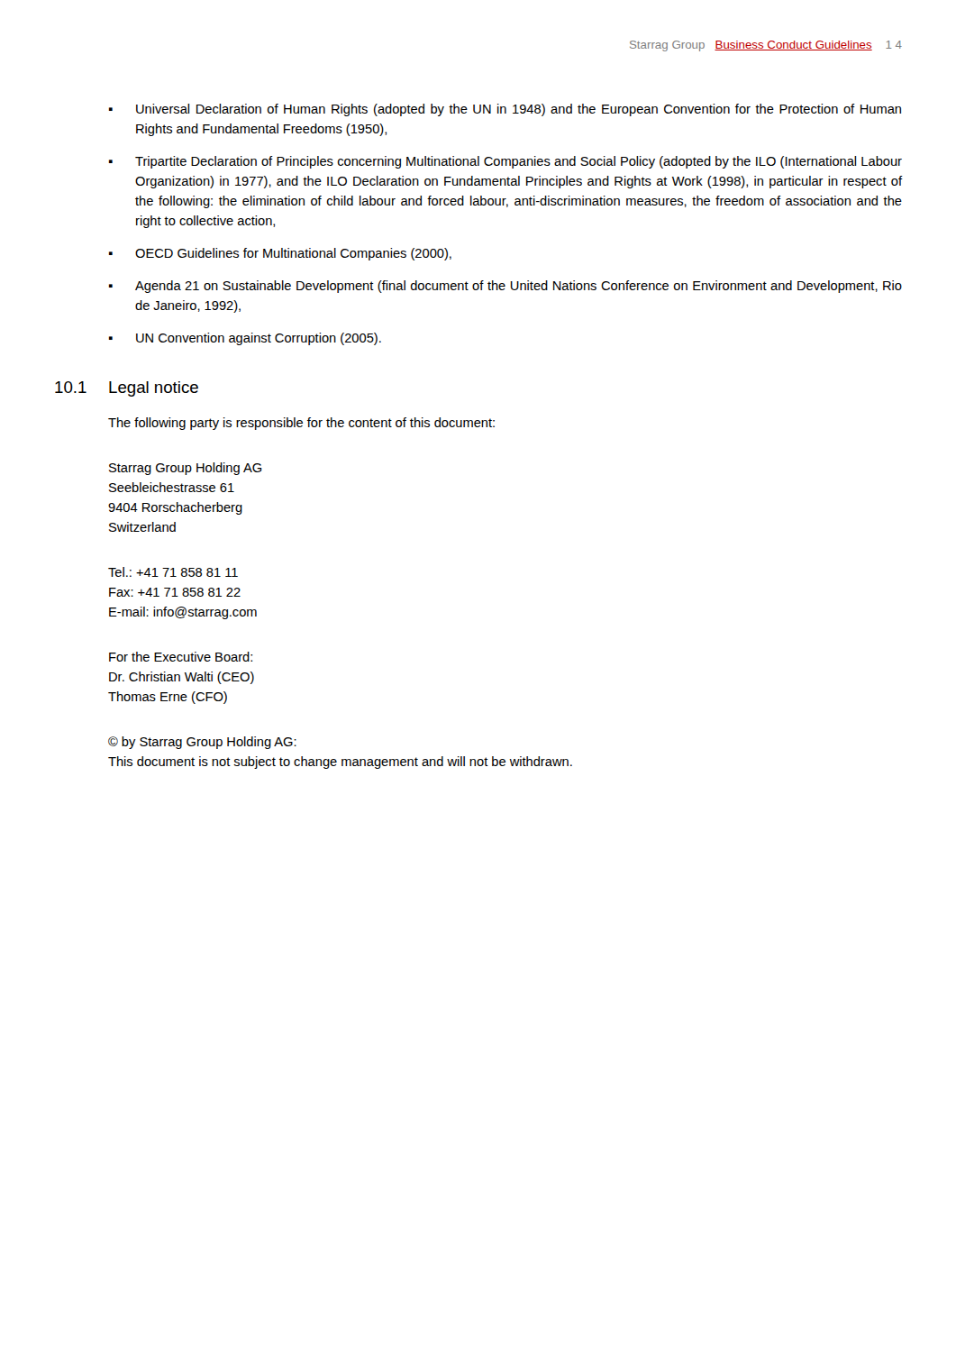Starrag Group Business Conduct Guidelines 1 4
Universal Declaration of Human Rights (adopted by the UN in 1948) and the European Convention for the Protection of Human Rights and Fundamental Freedoms (1950),
Tripartite Declaration of Principles concerning Multinational Companies and Social Policy (adopted by the ILO (International Labour Organization) in 1977), and the ILO Declaration on Fundamental Principles and Rights at Work (1998), in particular in respect of the following: the elimination of child labour and forced labour, anti-discrimination measures, the freedom of association and the right to collective action,
OECD Guidelines for Multinational Companies (2000),
Agenda 21 on Sustainable Development (final document of the United Nations Conference on Environment and Development, Rio de Janeiro, 1992),
UN Convention against Corruption (2005).
10.1 Legal notice
The following party is responsible for the content of this document:
Starrag Group Holding AG
Seebleichestrasse 61
9404 Rorschacherberg
Switzerland
Tel.: +41 71 858 81 11
Fax: +41 71 858 81 22
E-mail: info@starrag.com
For the Executive Board:
Dr. Christian Walti (CEO)
Thomas Erne (CFO)
© by Starrag Group Holding AG:
This document is not subject to change management and will not be withdrawn.